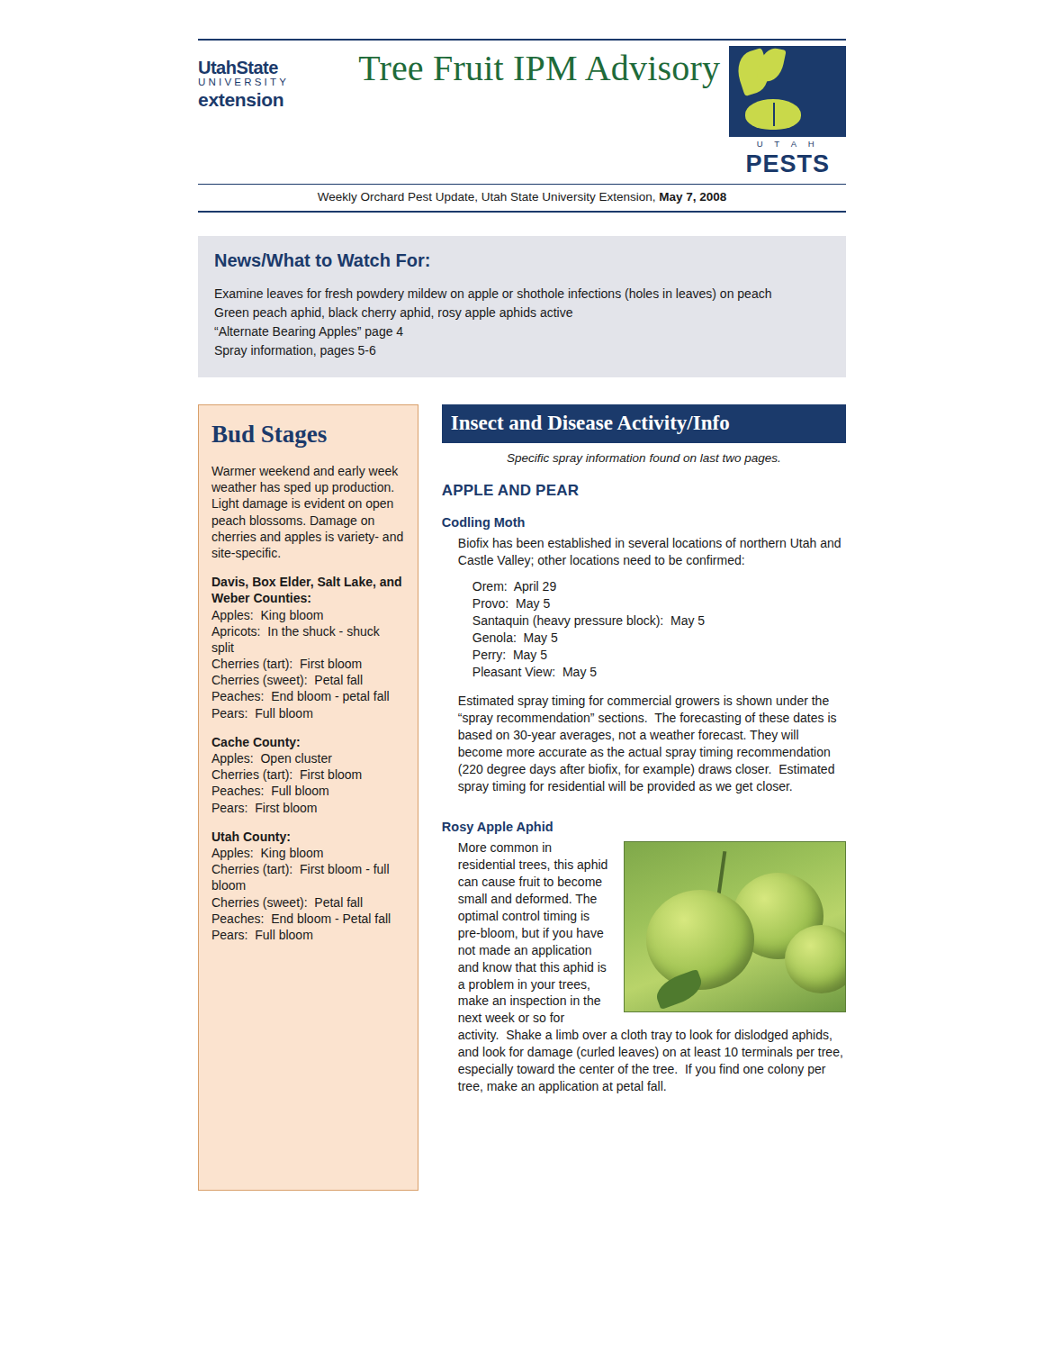UtahState
University
extension
Tree Fruit IPM Advisory
U T A H
PESTS
Weekly Orchard Pest Update, Utah State University Extension, May 7, 2008
News/What to Watch For:
Examine leaves for fresh powdery mildew on apple or shothole infections (holes in leaves) on peach
Green peach aphid, black cherry aphid, rosy apple aphids active
“Alternate Bearing Apples” page 4
Spray information, pages 5-6
Bud Stages
Warmer weekend and early week weather has sped up production. Light damage is evident on open peach blossoms. Damage on cherries and apples is variety- and site-specific.
Davis, Box Elder, Salt Lake, and Weber Counties:
Apples: King bloom Apricots: In the shuck - shuck split Cherries (tart): First bloom Cherries (sweet): Petal fall Peaches: End bloom - petal fall Pears: Full bloom
Cache County:
Apples: Open cluster Cherries (tart): First bloom Peaches: Full bloom Pears: First bloom
Utah County:
Apples: King bloom Cherries (tart): First bloom - full bloom Cherries (sweet): Petal fall Peaches: End bloom - Petal fall Pears: Full bloom
Insect and Disease Activity/Info
Specific spray information found on last two pages.
APPLE AND PEAR
Codling Moth
Biofix has been established in several locations of northern Utah and Castle Valley; other locations need to be confirmed:
Orem: April 29 Provo: May 5 Santaquin (heavy pressure block): May 5 Genola: May 5 Perry: May 5 Pleasant View: May 5
Estimated spray timing for commercial growers is shown under the “spray recommendation” sections. The forecasting of these dates is based on 30-year averages, not a weather forecast. They will become more accurate as the actual spray timing recommendation (220 degree days after biofix, for example) draws closer. Estimated spray timing for residential will be provided as we get closer.
Rosy Apple Aphid
More common in residential trees, this aphid can cause fruit to become small and deformed. The optimal control timing is pre-bloom, but if you have not made an application and know that this aphid is a problem in your trees, make an inspection in the next week or so for activity. Shake a limb over a cloth tray to look for dislodged aphids, and look for damage (curled leaves) on at least 10 terminals per tree, especially toward the center of the tree. If you find one colony per tree, make an application at petal fall.